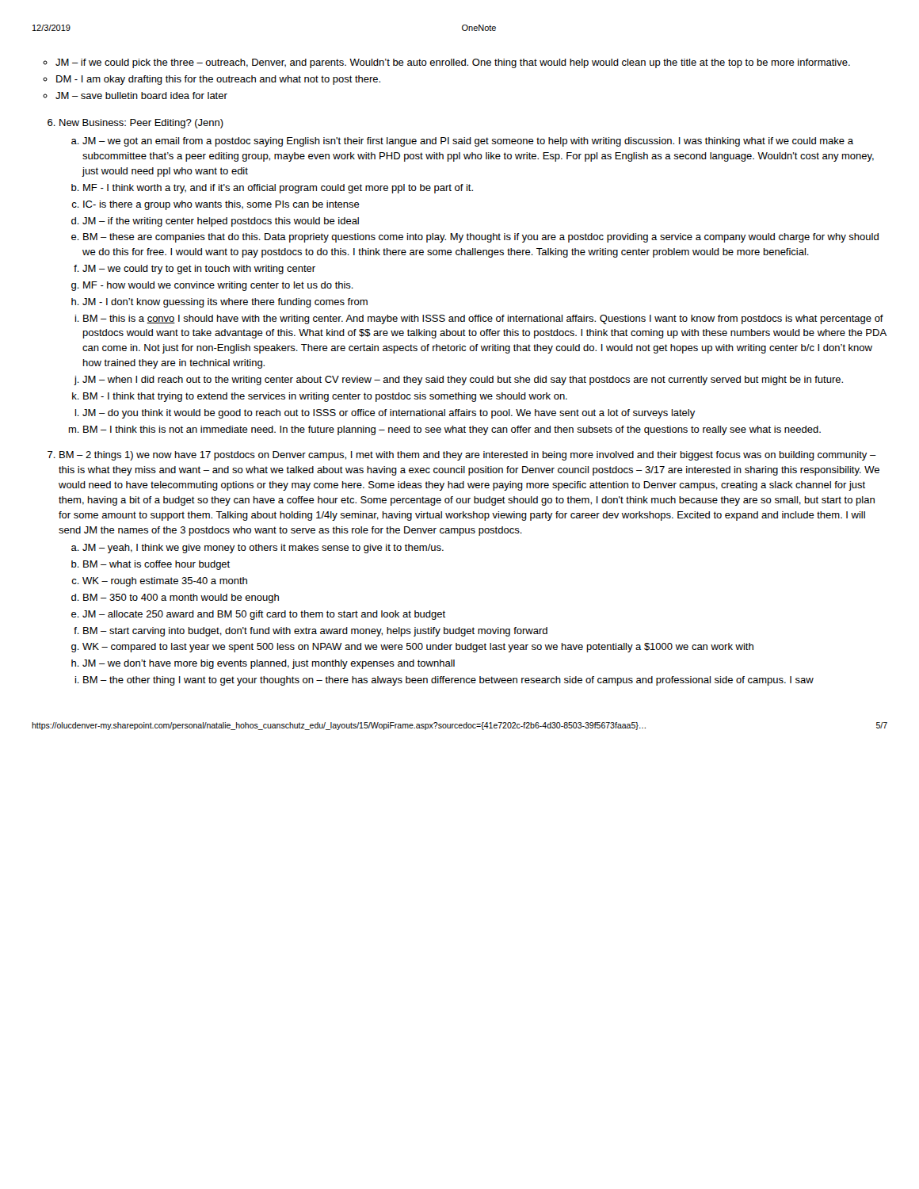12/3/2019
OneNote
JM – if we could pick the three – outreach, Denver, and parents. Wouldn’t be auto enrolled. One thing that would help would clean up the title at the top to be more informative.
DM - I am okay drafting this for the outreach and what not to post there.
JM – save bulletin board idea for later
New Business: Peer Editing? (Jenn)
JM – we got an email from a postdoc saying English isn't their first langue and PI said get someone to help with writing discussion. I was thinking what if we could make a subcommittee that’s a peer editing group, maybe even work with PHD post with ppl who like to write. Esp. For ppl as English as a second language. Wouldn't cost any money, just would need ppl who want to edit
MF - I think worth a try, and if it's an official program could get more ppl to be part of it.
IC- is there a group who wants this, some PIs can be intense
JM – if the writing center helped postdocs this would be ideal
BM – these are companies that do this. Data propriety questions come into play. My thought is if you are a postdoc providing a service a company would charge for why should we do this for free. I would want to pay postdocs to do this. I think there are some challenges there. Talking the writing center problem would be more beneficial.
JM – we could try to get in touch with writing center
MF - how would we convince writing center to let us do this.
JM - I don’t know guessing its where there funding comes from
BM – this is a convo I should have with the writing center. And maybe with ISSS and office of international affairs. Questions I want to know from postdocs is what percentage of postdocs would want to take advantage of this. What kind of $$ are we talking about to offer this to postdocs. I think that coming up with these numbers would be where the PDA can come in. Not just for non-English speakers. There are certain aspects of rhetoric of writing that they could do. I would not get hopes up with writing center b/c I don’t know how trained they are in technical writing.
JM – when I did reach out to the writing center about CV review – and they said they could but she did say that postdocs are not currently served but might be in future.
BM - I think that trying to extend the services in writing center to postdoc sis something we should work on.
JM – do you think it would be good to reach out to ISSS or office of international affairs to pool. We have sent out a lot of surveys lately
BM – I think this is not an immediate need. In the future planning – need to see what they can offer and then subsets of the questions to really see what is needed.
BM – 2 things 1) we now have 17 postdocs on Denver campus, I met with them and they are interested in being more involved and their biggest focus was on building community – this is what they miss and want – and so what we talked about was having a exec council position for Denver council postdocs – 3/17 are interested in sharing this responsibility. We would need to have telecommuting options or they may come here. Some ideas they had were paying more specific attention to Denver campus, creating a slack channel for just them, having a bit of a budget so they can have a coffee hour etc. Some percentage of our budget should go to them, I don't think much because they are so small, but start to plan for some amount to support them. Talking about holding 1/4ly seminar, having virtual workshop viewing party for career dev workshops. Excited to expand and include them. I will send JM the names of the 3 postdocs who want to serve as this role for the Denver campus postdocs.
JM – yeah, I think we give money to others it makes sense to give it to them/us.
BM – what is coffee hour budget
WK – rough estimate 35-40 a month
BM – 350 to 400 a month would be enough
JM – allocate 250 award and BM 50 gift card to them to start and look at budget
BM – start carving into budget, don't fund with extra award money, helps justify budget moving forward
WK – compared to last year we spent 500 less on NPAW and we were 500 under budget last year so we have potentially a $1000 we can work with
JM – we don’t have more big events planned, just monthly expenses and townhall
BM – the other thing I want to get your thoughts on – there has always been difference between research side of campus and professional side of campus. I saw
https://olucdenver-my.sharepoint.com/personal/natalie_hohos_cuanschutz_edu/_layouts/15/WopiFrame.aspx?sourcedoc={41e7202c-f2b6-4d30-8503-39f5673faaa5}…
5/7